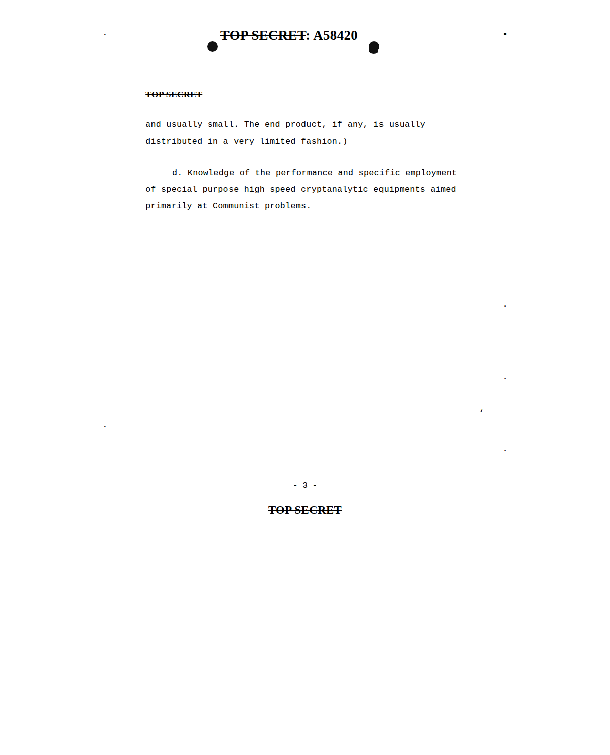TOP SECRET: A58420
· •
TOP SECRET
and usually small. The end product, if any, is usually distributed in a very limited fashion.)
d. Knowledge of the performance and specific employment of special purpose high speed cryptanalytic equipments aimed primarily at Communist problems.
· · ‘ · ·
- 3 -
TOP SECRET